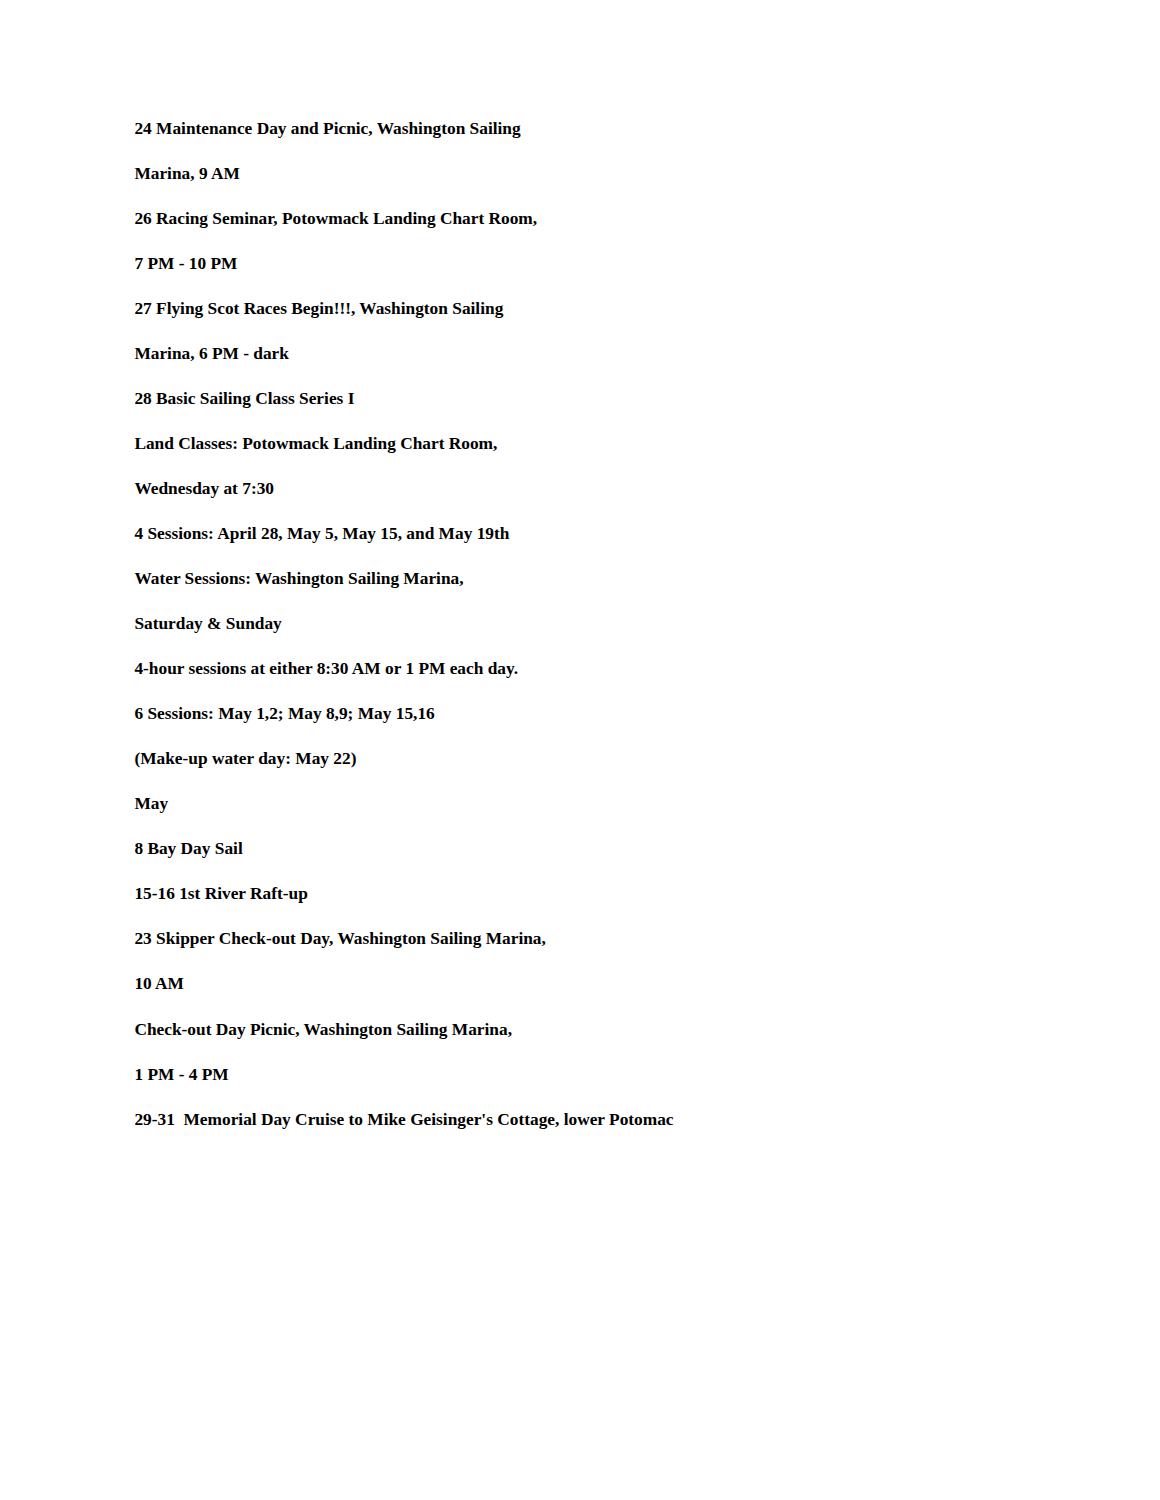24 Maintenance Day and Picnic, Washington Sailing
Marina, 9 AM
26 Racing Seminar, Potowmack Landing Chart Room,
7 PM - 10 PM
27 Flying Scot Races Begin!!!, Washington Sailing
Marina, 6 PM - dark
28 Basic Sailing Class Series I
Land Classes: Potowmack Landing Chart Room,
Wednesday at 7:30
4 Sessions: April 28, May 5, May 15, and May 19th
Water Sessions: Washington Sailing Marina,
Saturday & Sunday
4-hour sessions at either 8:30 AM or 1 PM each day.
6 Sessions: May 1,2; May 8,9; May 15,16
(Make-up water day: May 22)
May
8 Bay Day Sail
15-16 1st River Raft-up
23 Skipper Check-out Day, Washington Sailing Marina,
10 AM
Check-out Day Picnic, Washington Sailing Marina,
1 PM - 4 PM
29-31 Memorial Day Cruise to Mike Geisinger's Cottage, lower Potomac